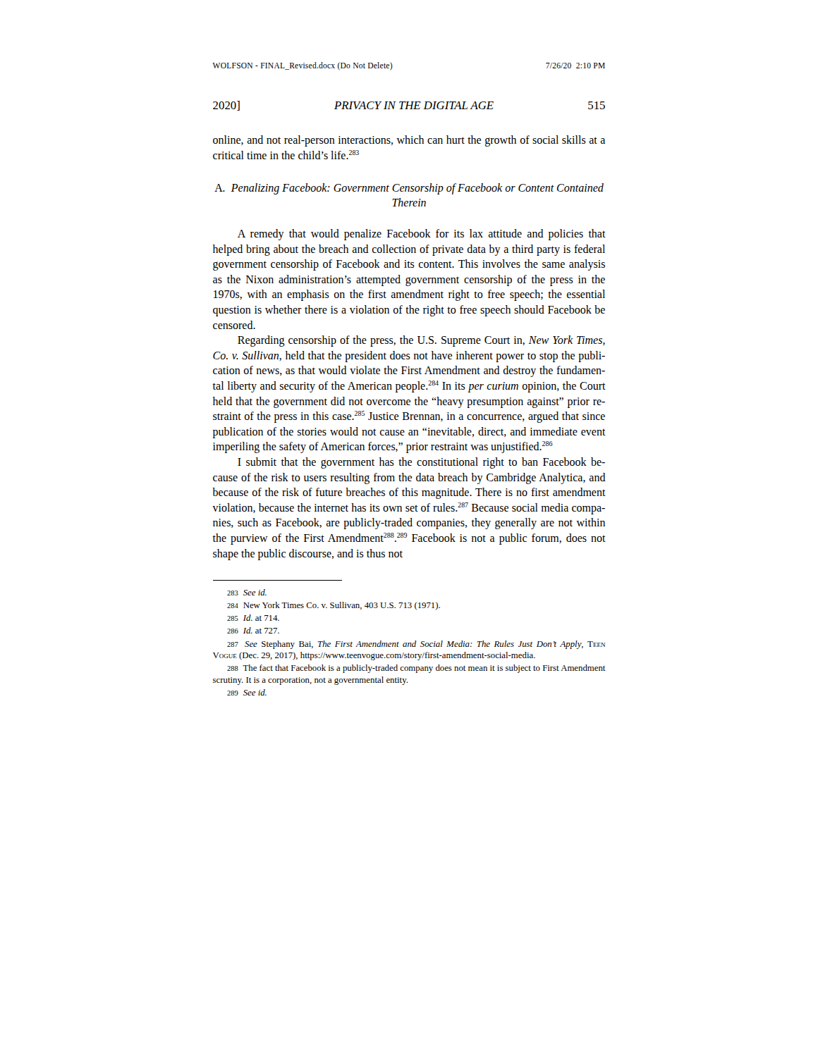WOLFSON - FINAL_Revised.docx (Do Not Delete) 7/26/20 2:10 PM
2020] PRIVACY IN THE DIGITAL AGE 515
online, and not real-person interactions, which can hurt the growth of social skills at a critical time in the child’s life.283
A. Penalizing Facebook: Government Censorship of Facebook or Content Contained Therein
A remedy that would penalize Facebook for its lax attitude and policies that helped bring about the breach and collection of private data by a third party is federal government censorship of Facebook and its content. This involves the same analysis as the Nixon administration’s attempted government censorship of the press in the 1970s, with an emphasis on the first amendment right to free speech; the essential question is whether there is a violation of the right to free speech should Facebook be censored.
Regarding censorship of the press, the U.S. Supreme Court in, New York Times, Co. v. Sullivan, held that the president does not have inherent power to stop the publication of news, as that would violate the First Amendment and destroy the fundamental liberty and security of the American people.284 In its per curium opinion, the Court held that the government did not overcome the “heavy presumption against” prior restraint of the press in this case.285 Justice Brennan, in a concurrence, argued that since publication of the stories would not cause an “inevitable, direct, and immediate event imperiling the safety of American forces,” prior restraint was unjustified.286
I submit that the government has the constitutional right to ban Facebook because of the risk to users resulting from the data breach by Cambridge Analytica, and because of the risk of future breaches of this magnitude. There is no first amendment violation, because the internet has its own set of rules.287 Because social media companies, such as Facebook, are publicly-traded companies, they generally are not within the purview of the First Amendment288.289 Facebook is not a public forum, does not shape the public discourse, and is thus not
283 See id.
284 New York Times Co. v. Sullivan, 403 U.S. 713 (1971).
285 Id. at 714.
286 Id. at 727.
287 See Stephany Bai, The First Amendment and Social Media: The Rules Just Don’t Apply, Teen Vogue (Dec. 29, 2017), https://www.teenvogue.com/story/first-amendment-social-media.
288 The fact that Facebook is a publicly-traded company does not mean it is subject to First Amendment scrutiny. It is a corporation, not a governmental entity.
289 See id.